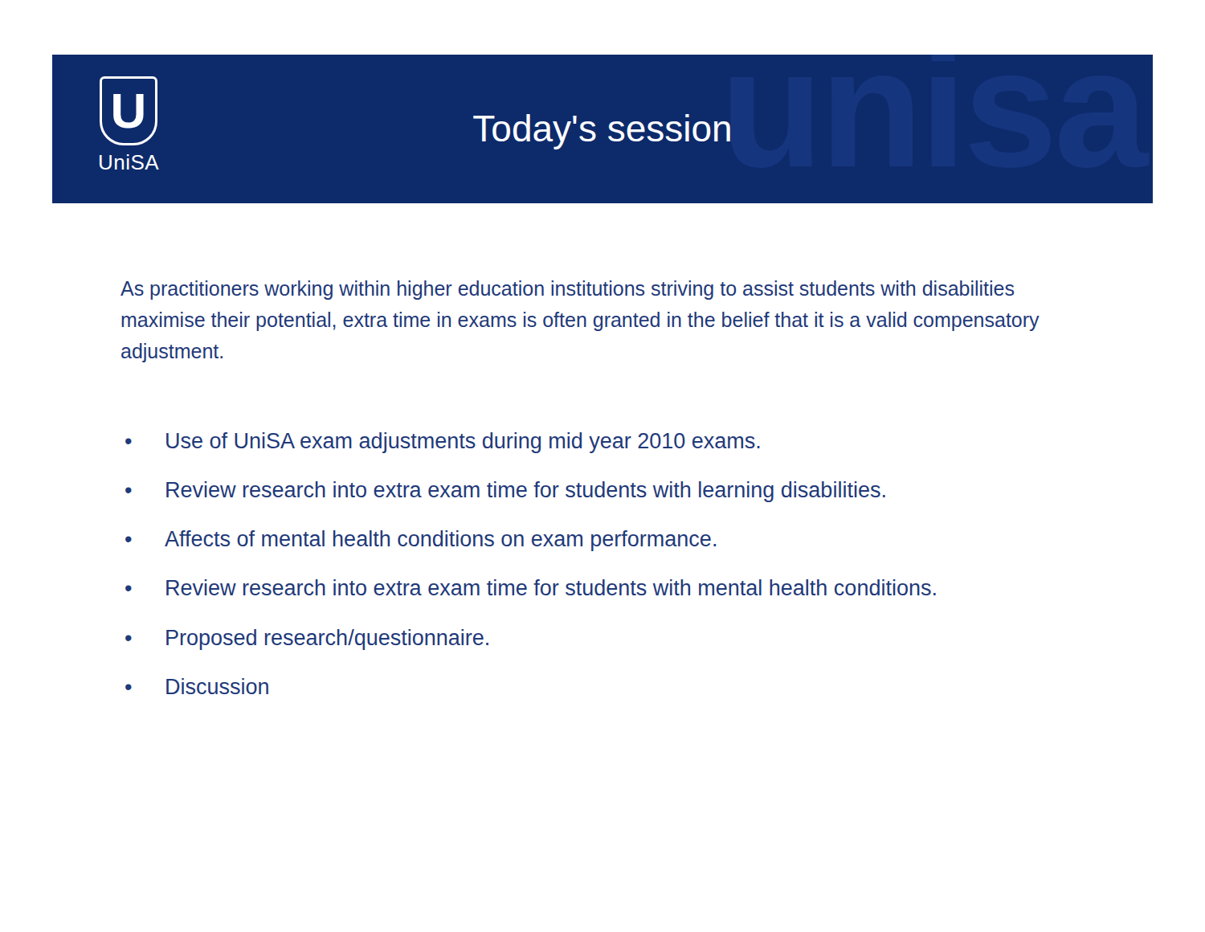unisa
Today's session
U
UniSA
As practitioners working within higher education institutions striving to assist students with disabilities maximise their potential, extra time in exams is often granted in the belief that it is a valid compensatory adjustment.
Use of UniSA exam adjustments during mid year 2010 exams.
Review research into extra exam time for students with learning disabilities.
Affects of mental health conditions on exam performance.
Review research into extra exam time for students with mental health conditions.
Proposed research/questionnaire.
Discussion